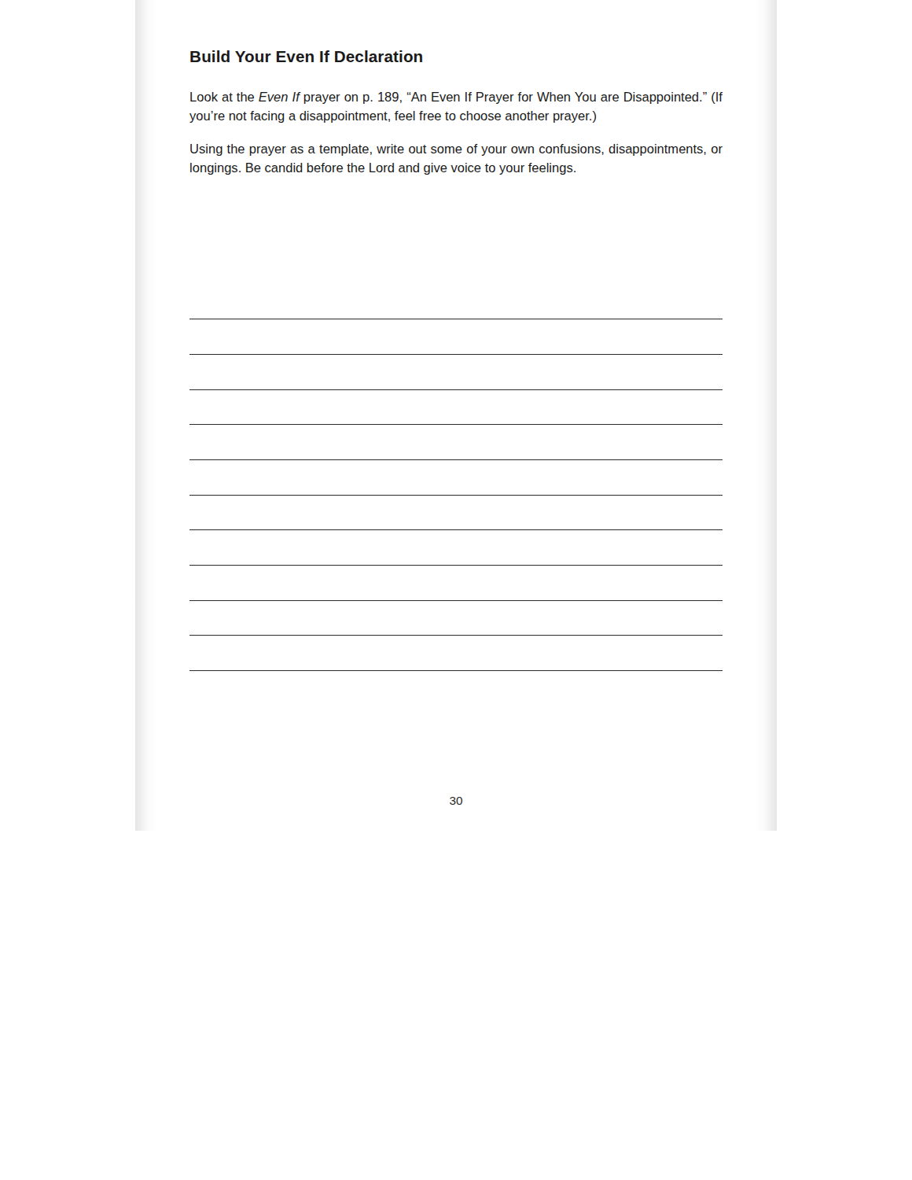Build Your Even If Declaration
Look at the Even If prayer on p. 189, “An Even If Prayer for When You are Disappointed.” (If you’re not facing a disappointment, feel free to choose another prayer.)
Using the prayer as a template, write out some of your own confusions, disappointments, or longings. Be candid before the Lord and give voice to your feelings.
30